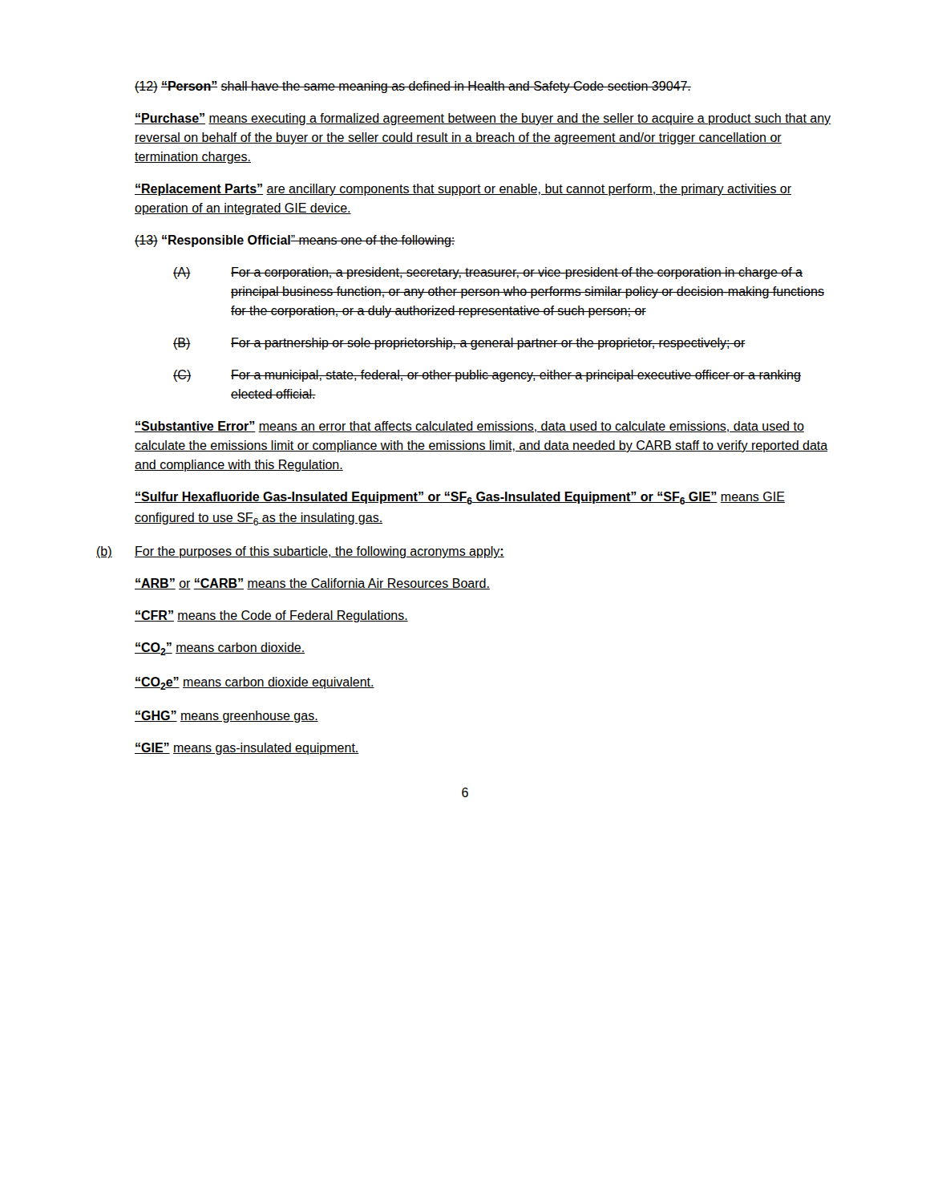(12) “Person” shall have the same meaning as defined in Health and Safety Code section 39047.
“Purchase” means executing a formalized agreement between the buyer and the seller to acquire a product such that any reversal on behalf of the buyer or the seller could result in a breach of the agreement and/or trigger cancellation or termination charges.
“Replacement Parts” are ancillary components that support or enable, but cannot perform, the primary activities or operation of an integrated GIE device.
(13) “Responsible Official” means one of the following:
(A) For a corporation, a president, secretary, treasurer, or vice-president of the corporation in charge of a principal business function, or any other person who performs similar policy or decision-making functions for the corporation, or a duly authorized representative of such person; or
(B) For a partnership or sole proprietorship, a general partner or the proprietor, respectively; or
(C) For a municipal, state, federal, or other public agency, either a principal executive officer or a ranking elected official.
“Substantive Error” means an error that affects calculated emissions, data used to calculate emissions, data used to calculate the emissions limit or compliance with the emissions limit, and data needed by CARB staff to verify reported data and compliance with this Regulation.
“Sulfur Hexafluoride Gas-Insulated Equipment” or “SF6 Gas-Insulated Equipment” or “SF6 GIE” means GIE configured to use SF6 as the insulating gas.
(b) For the purposes of this subarticle, the following acronyms apply:
“ARB” or “CARB” means the California Air Resources Board.
“CFR” means the Code of Federal Regulations.
“CO2” means carbon dioxide.
“CO2e” means carbon dioxide equivalent.
“GHG” means greenhouse gas.
“GIE” means gas-insulated equipment.
6